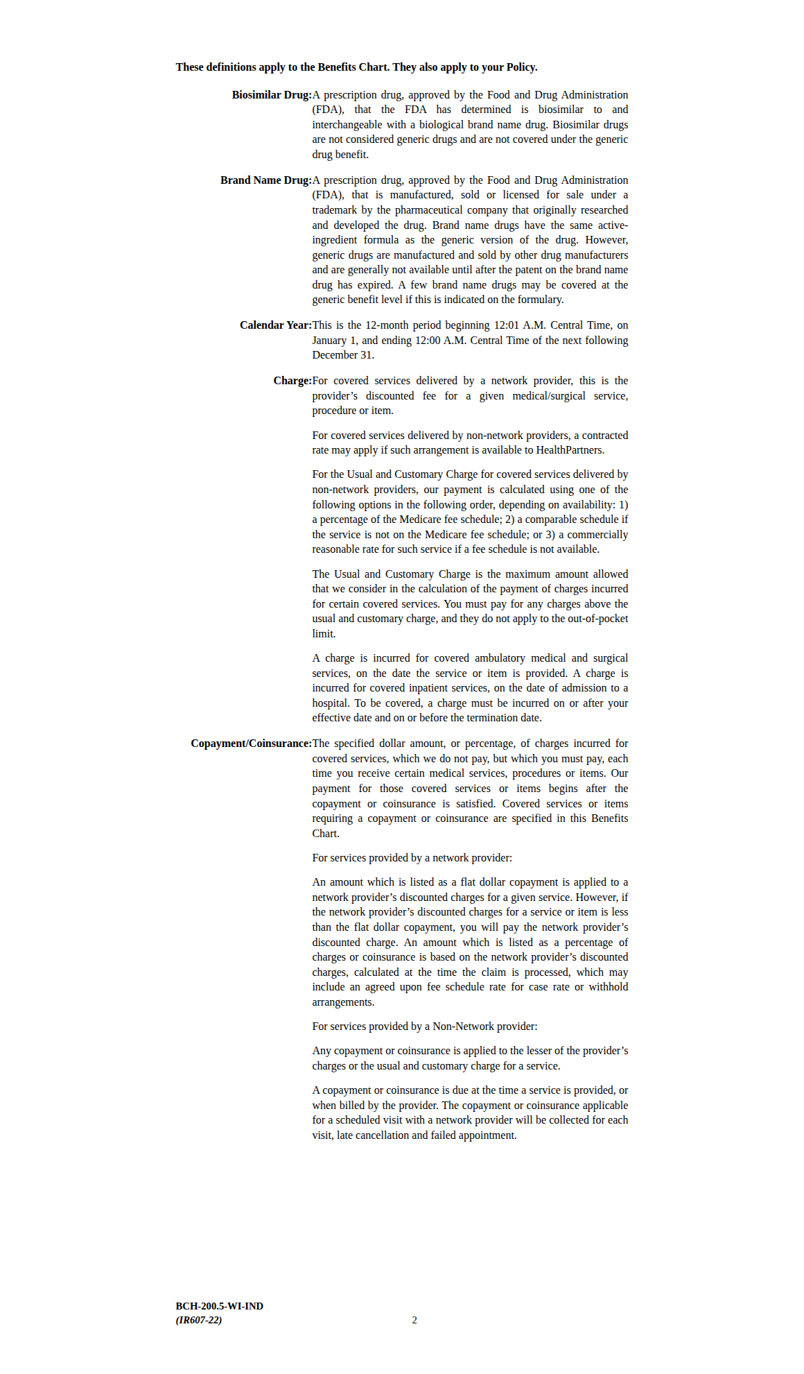These definitions apply to the Benefits Chart. They also apply to your Policy.
| Biosimilar Drug: | A prescription drug, approved by the Food and Drug Administration (FDA), that the FDA has determined is biosimilar to and interchangeable with a biological brand name drug. Biosimilar drugs are not considered generic drugs and are not covered under the generic drug benefit. |
| Brand Name Drug: | A prescription drug, approved by the Food and Drug Administration (FDA), that is manufactured, sold or licensed for sale under a trademark by the pharmaceutical company that originally researched and developed the drug. Brand name drugs have the same active-ingredient formula as the generic version of the drug. However, generic drugs are manufactured and sold by other drug manufacturers and are generally not available until after the patent on the brand name drug has expired. A few brand name drugs may be covered at the generic benefit level if this is indicated on the formulary. |
| Calendar Year: | This is the 12-month period beginning 12:01 A.M. Central Time, on January 1, and ending 12:00 A.M. Central Time of the next following December 31. |
| Charge: | For covered services delivered by a network provider, this is the provider’s discounted fee for a given medical/surgical service, procedure or item. For covered services delivered by non-network providers, a contracted rate may apply if such arrangement is available to HealthPartners. For the Usual and Customary Charge for covered services delivered by non-network providers, our payment is calculated using one of the following options in the following order, depending on availability: 1) a percentage of the Medicare fee schedule; 2) a comparable schedule if the service is not on the Medicare fee schedule; or 3) a commercially reasonable rate for such service if a fee schedule is not available. The Usual and Customary Charge is the maximum amount allowed that we consider in the calculation of the payment of charges incurred for certain covered services. You must pay for any charges above the usual and customary charge, and they do not apply to the out-of-pocket limit. A charge is incurred for covered ambulatory medical and surgical services, on the date the service or item is provided. A charge is incurred for covered inpatient services, on the date of admission to a hospital. To be covered, a charge must be incurred on or after your effective date and on or before the termination date. |
| Copayment/Coinsurance: | The specified dollar amount, or percentage, of charges incurred for covered services, which we do not pay, but which you must pay, each time you receive certain medical services, procedures or items. Our payment for those covered services or items begins after the copayment or coinsurance is satisfied. Covered services or items requiring a copayment or coinsurance are specified in this Benefits Chart. For services provided by a network provider: An amount which is listed as a flat dollar copayment is applied to a network provider’s discounted charges for a given service. However, if the network provider’s discounted charges for a service or item is less than the flat dollar copayment, you will pay the network provider’s discounted charge. An amount which is listed as a percentage of charges or coinsurance is based on the network provider’s discounted charges, calculated at the time the claim is processed, which may include an agreed upon fee schedule rate for case rate or withhold arrangements. For services provided by a Non-Network provider: Any copayment or coinsurance is applied to the lesser of the provider’s charges or the usual and customary charge for a service. A copayment or coinsurance is due at the time a service is provided, or when billed by the provider. The copayment or coinsurance applicable for a scheduled visit with a network provider will be collected for each visit, late cancellation and failed appointment. |
BCH-200.5-WI-IND
(IR607-22)
2